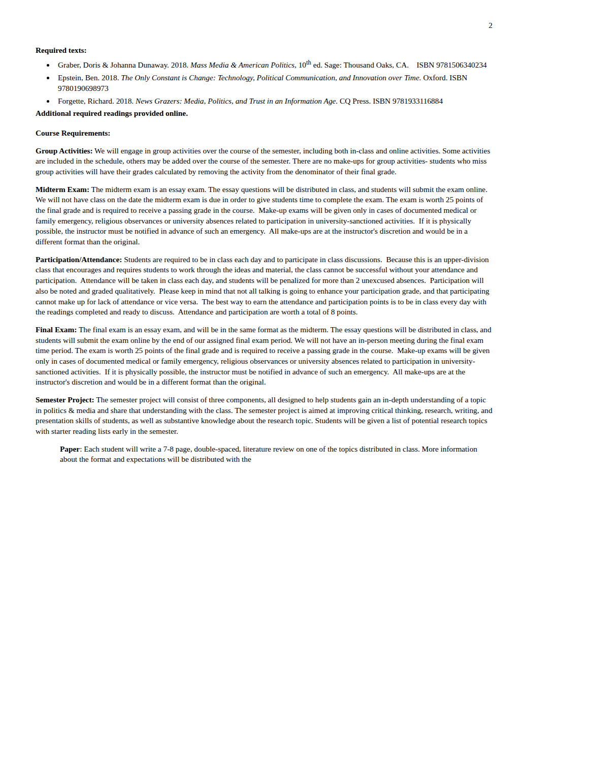2
Required texts:
Graber, Doris & Johanna Dunaway. 2018. Mass Media & American Politics, 10th ed. Sage: Thousand Oaks, CA. ISBN 9781506340234
Epstein, Ben. 2018. The Only Constant is Change: Technology, Political Communication, and Innovation over Time. Oxford. ISBN 9780190698973
Forgette, Richard. 2018. News Grazers: Media, Politics, and Trust in an Information Age. CQ Press. ISBN 9781933116884
Additional required readings provided online.
Course Requirements:
Group Activities: We will engage in group activities over the course of the semester, including both in-class and online activities. Some activities are included in the schedule, others may be added over the course of the semester. There are no make-ups for group activities- students who miss group activities will have their grades calculated by removing the activity from the denominator of their final grade.
Midterm Exam: The midterm exam is an essay exam. The essay questions will be distributed in class, and students will submit the exam online. We will not have class on the date the midterm exam is due in order to give students time to complete the exam. The exam is worth 25 points of the final grade and is required to receive a passing grade in the course. Make-up exams will be given only in cases of documented medical or family emergency, religious observances or university absences related to participation in university-sanctioned activities. If it is physically possible, the instructor must be notified in advance of such an emergency. All make-ups are at the instructor's discretion and would be in a different format than the original.
Participation/Attendance: Students are required to be in class each day and to participate in class discussions. Because this is an upper-division class that encourages and requires students to work through the ideas and material, the class cannot be successful without your attendance and participation. Attendance will be taken in class each day, and students will be penalized for more than 2 unexcused absences. Participation will also be noted and graded qualitatively. Please keep in mind that not all talking is going to enhance your participation grade, and that participating cannot make up for lack of attendance or vice versa. The best way to earn the attendance and participation points is to be in class every day with the readings completed and ready to discuss. Attendance and participation are worth a total of 8 points.
Final Exam: The final exam is an essay exam, and will be in the same format as the midterm. The essay questions will be distributed in class, and students will submit the exam online by the end of our assigned final exam period. We will not have an in-person meeting during the final exam time period. The exam is worth 25 points of the final grade and is required to receive a passing grade in the course. Make-up exams will be given only in cases of documented medical or family emergency, religious observances or university absences related to participation in university-sanctioned activities. If it is physically possible, the instructor must be notified in advance of such an emergency. All make-ups are at the instructor's discretion and would be in a different format than the original.
Semester Project: The semester project will consist of three components, all designed to help students gain an in-depth understanding of a topic in politics & media and share that understanding with the class. The semester project is aimed at improving critical thinking, research, writing, and presentation skills of students, as well as substantive knowledge about the research topic. Students will be given a list of potential research topics with starter reading lists early in the semester.
Paper: Each student will write a 7-8 page, double-spaced, literature review on one of the topics distributed in class. More information about the format and expectations will be distributed with the